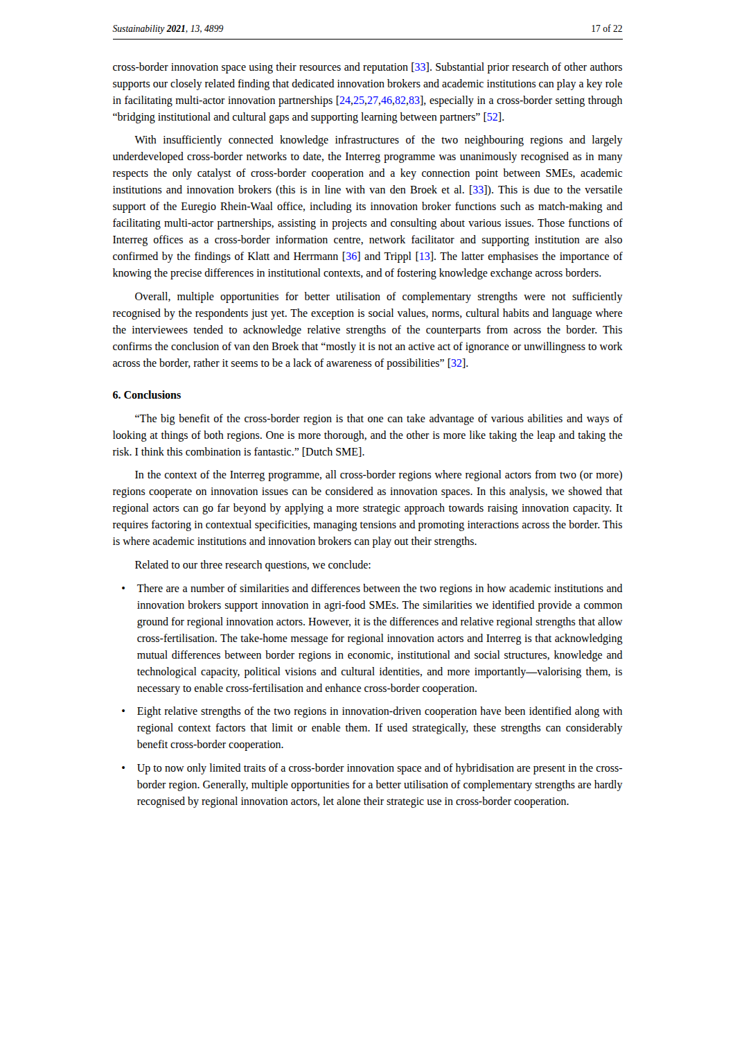Sustainability 2021, 13, 4899 17 of 22
cross-border innovation space using their resources and reputation [33]. Substantial prior research of other authors supports our closely related finding that dedicated innovation brokers and academic institutions can play a key role in facilitating multi-actor innovation partnerships [24,25,27,46,82,83], especially in a cross-border setting through “bridging institutional and cultural gaps and supporting learning between partners” [52].
With insufficiently connected knowledge infrastructures of the two neighbouring regions and largely underdeveloped cross-border networks to date, the Interreg programme was unanimously recognised as in many respects the only catalyst of cross-border cooperation and a key connection point between SMEs, academic institutions and innovation brokers (this is in line with van den Broek et al. [33]). This is due to the versatile support of the Euregio Rhein-Waal office, including its innovation broker functions such as match-making and facilitating multi-actor partnerships, assisting in projects and consulting about various issues. Those functions of Interreg offices as a cross-border information centre, network facilitator and supporting institution are also confirmed by the findings of Klatt and Herrmann [36] and Trippl [13]. The latter emphasises the importance of knowing the precise differences in institutional contexts, and of fostering knowledge exchange across borders.
Overall, multiple opportunities for better utilisation of complementary strengths were not sufficiently recognised by the respondents just yet. The exception is social values, norms, cultural habits and language where the interviewees tended to acknowledge relative strengths of the counterparts from across the border. This confirms the conclusion of van den Broek that “mostly it is not an active act of ignorance or unwillingness to work across the border, rather it seems to be a lack of awareness of possibilities” [32].
6. Conclusions
“The big benefit of the cross-border region is that one can take advantage of various abilities and ways of looking at things of both regions. One is more thorough, and the other is more like taking the leap and taking the risk. I think this combination is fantastic.” [Dutch SME].
In the context of the Interreg programme, all cross-border regions where regional actors from two (or more) regions cooperate on innovation issues can be considered as innovation spaces. In this analysis, we showed that regional actors can go far beyond by applying a more strategic approach towards raising innovation capacity. It requires factoring in contextual specificities, managing tensions and promoting interactions across the border. This is where academic institutions and innovation brokers can play out their strengths.
Related to our three research questions, we conclude:
There are a number of similarities and differences between the two regions in how academic institutions and innovation brokers support innovation in agri-food SMEs. The similarities we identified provide a common ground for regional innovation actors. However, it is the differences and relative regional strengths that allow cross-fertilisation. The take-home message for regional innovation actors and Interreg is that acknowledging mutual differences between border regions in economic, institutional and social structures, knowledge and technological capacity, political visions and cultural identities, and more importantly—valorising them, is necessary to enable cross-fertilisation and enhance cross-border cooperation.
Eight relative strengths of the two regions in innovation-driven cooperation have been identified along with regional context factors that limit or enable them. If used strategically, these strengths can considerably benefit cross-border cooperation.
Up to now only limited traits of a cross-border innovation space and of hybridisation are present in the cross-border region. Generally, multiple opportunities for a better utilisation of complementary strengths are hardly recognised by regional innovation actors, let alone their strategic use in cross-border cooperation.